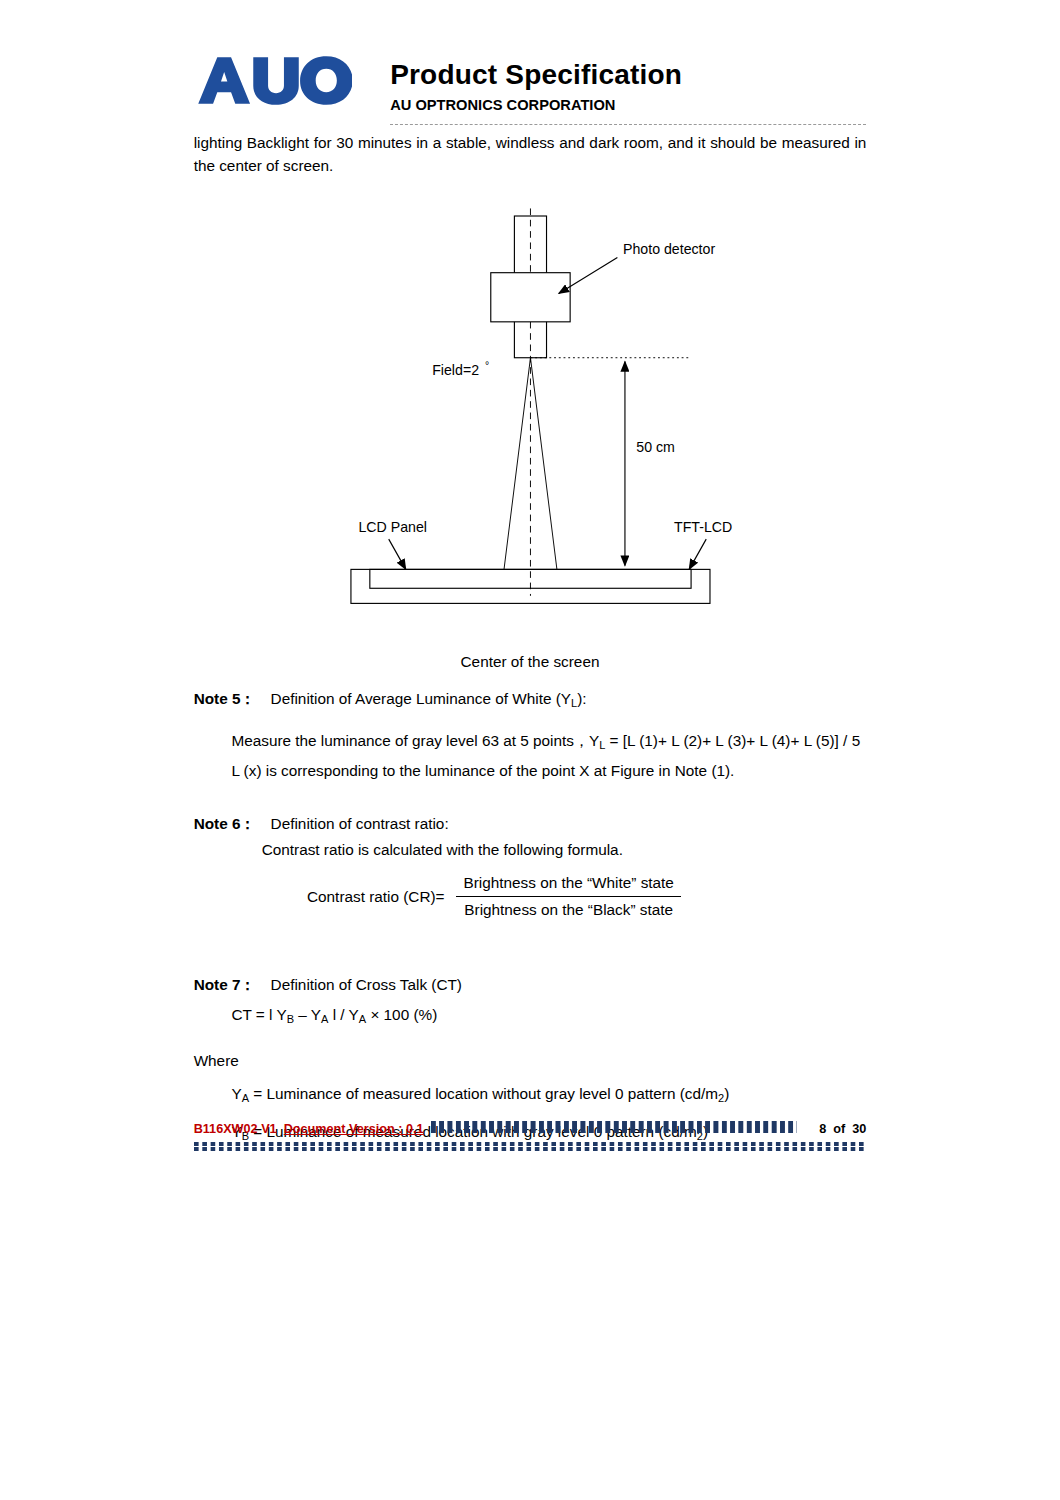Product Specification
AU OPTRONICS CORPORATION
lighting Backlight for 30 minutes in a stable, windless and dark room, and it should be measured in the center of screen.
Photo detector Field=2 ° 50 cm LCD Panel TFT-LCD
Center of the screen
Note 5： Definition of Average Luminance of White (YL):
Measure the luminance of gray level 63 at 5 points，YL = [L (1)+ L (2)+ L (3)+ L (4)+ L (5)] / 5
L (x) is corresponding to the luminance of the point X at Figure in Note (1).
Note 6： Definition of contrast ratio:
Contrast ratio is calculated with the following formula.
Contrast ratio (CR)= Brightness on the “White” state Brightness on the “Black” state
Note 7： Definition of Cross Talk (CT)
CT = l YB – YA l / YA × 100 (%)
Where
YA = Luminance of measured location without gray level 0 pattern (cd/m2)
YB = Luminance of measured location with gray level 0 pattern (cd/m2)
B116XW02 V1 Document Version : 0.1 8 of 30